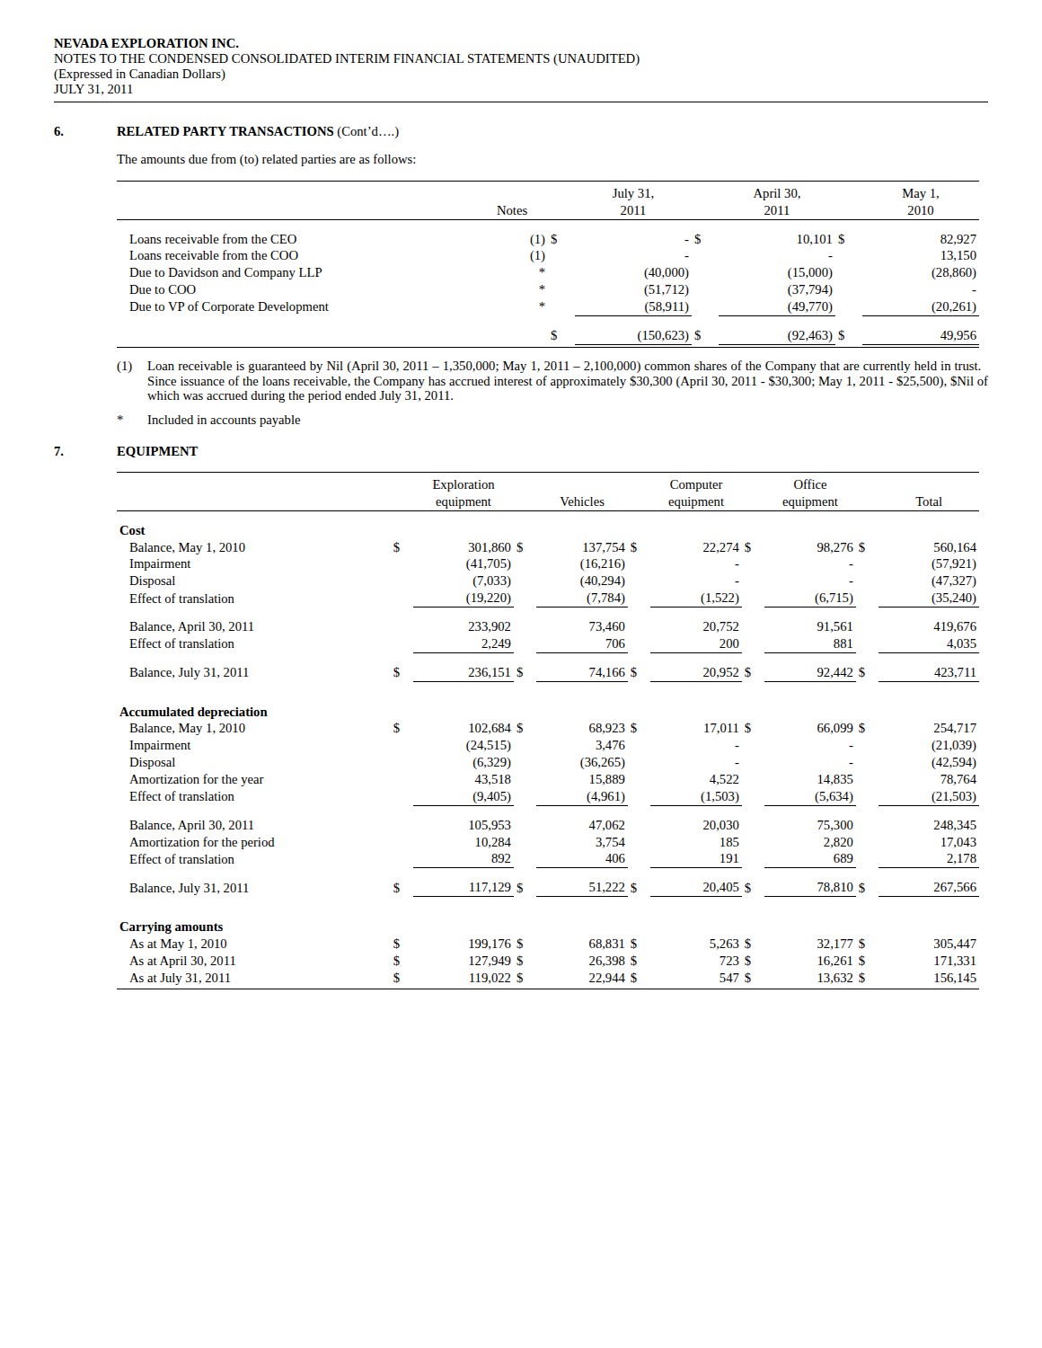NEVADA EXPLORATION INC.
NOTES TO THE CONDENSED CONSOLIDATED INTERIM FINANCIAL STATEMENTS (UNAUDITED)
(Expressed in Canadian Dollars)
JULY 31, 2011
6.
RELATED PARTY TRANSACTIONS (Cont’d….)
The amounts due from (to) related parties are as follows:
| | | | July 31, | | April 30, | | May 1, |
| | Notes | | 2011 | | 2011 | | 2010 |
| Loans receivable from the CEO | (1) | $ | - | $ | 10,101 | $ | 82,927 |
| Loans receivable from the COO | (1) | | - | | - | | 13,150 |
| Due to Davidson and Company LLP | * | | (40,000) | | (15,000) | | (28,860) |
| Due to COO | * | | (51,712) | | (37,794) | | - |
| Due to VP of Corporate Development | * | | (58,911) | | (49,770) | | (20,261) |
| | | $ | (150,623) | $ | (92,463) | $ | 49,956 |
(1)
Loan receivable is guaranteed by Nil (April 30, 2011 – 1,350,000; May 1, 2011 – 2,100,000) common shares of the Company that are currently held in trust. Since issuance of the loans receivable, the Company has accrued interest of approximately $30,300 (April 30, 2011 - $30,300; May 1, 2011 - $25,500), $Nil of which was accrued during the period ended July 31, 2011.
*
Included in accounts payable
7.
EQUIPMENT
| | | Exploration | | | | Computer | | Office | | |
| | | equipment | | Vehicles | | equipment | | equipment | | Total |
| Cost | |
| Balance, May 1, 2010 | $ | 301,860 | $ | 137,754 | $ | 22,274 | $ | 98,276 | $ | 560,164 |
| Impairment | | (41,705) | | (16,216) | | - | | - | | (57,921) |
| Disposal | | (7,033) | | (40,294) | | - | | - | | (47,327) |
| Effect of translation | | (19,220) | | (7,784) | | (1,522) | | (6,715) | | (35,240) |
| Balance, April 30, 2011 | | 233,902 | | 73,460 | | 20,752 | | 91,561 | | 419,676 |
| Effect of translation | | 2,249 | | 706 | | 200 | | 881 | | 4,035 |
| Balance, July 31, 2011 | $ | 236,151 | $ | 74,166 | $ | 20,952 | $ | 92,442 | $ | 423,711 |
| Accumulated depreciation | |
| Balance, May 1, 2010 | $ | 102,684 | $ | 68,923 | $ | 17,011 | $ | 66,099 | $ | 254,717 |
| Impairment | | (24,515) | | 3,476 | | - | | - | | (21,039) |
| Disposal | | (6,329) | | (36,265) | | - | | - | | (42,594) |
| Amortization for the year | | 43,518 | | 15,889 | | 4,522 | | 14,835 | | 78,764 |
| Effect of translation | | (9,405) | | (4,961) | | (1,503) | | (5,634) | | (21,503) |
| Balance, April 30, 2011 | | 105,953 | | 47,062 | | 20,030 | | 75,300 | | 248,345 |
| Amortization for the period | | 10,284 | | 3,754 | | 185 | | 2,820 | | 17,043 |
| Effect of translation | | 892 | | 406 | | 191 | | 689 | | 2,178 |
| Balance, July 31, 2011 | $ | 117,129 | $ | 51,222 | $ | 20,405 | $ | 78,810 | $ | 267,566 |
| Carrying amounts | |
| As at May 1, 2010 | $ | 199,176 | $ | 68,831 | $ | 5,263 | $ | 32,177 | $ | 305,447 |
| As at April 30, 2011 | $ | 127,949 | $ | 26,398 | $ | 723 | $ | 16,261 | $ | 171,331 |
| As at July 31, 2011 | $ | 119,022 | $ | 22,944 | $ | 547 | $ | 13,632 | $ | 156,145 |